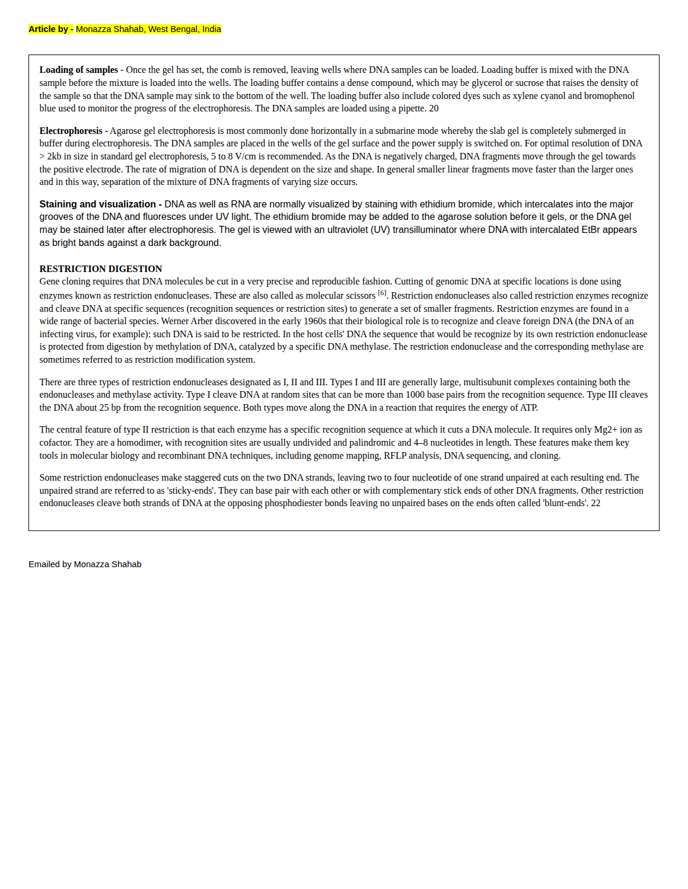Article by - Monazza Shahab, West Bengal, India
Loading of samples - Once the gel has set, the comb is removed, leaving wells where DNA samples can be loaded. Loading buffer is mixed with the DNA sample before the mixture is loaded into the wells. The loading buffer contains a dense compound, which may be glycerol or sucrose that raises the density of the sample so that the DNA sample may sink to the bottom of the well. The loading buffer also include colored dyes such as xylene cyanol and bromophenol blue used to monitor the progress of the electrophoresis. The DNA samples are loaded using a pipette. 20
Electrophoresis - Agarose gel electrophoresis is most commonly done horizontally in a submarine mode whereby the slab gel is completely submerged in buffer during electrophoresis. The DNA samples are placed in the wells of the gel surface and the power supply is switched on. For optimal resolution of DNA > 2kb in size in standard gel electrophoresis, 5 to 8 V/cm is recommended. As the DNA is negatively charged, DNA fragments move through the gel towards the positive electrode. The rate of migration of DNA is dependent on the size and shape. In general smaller linear fragments move faster than the larger ones and in this way, separation of the mixture of DNA fragments of varying size occurs.
Staining and visualization - DNA as well as RNA are normally visualized by staining with ethidium bromide, which intercalates into the major grooves of the DNA and fluoresces under UV light. The ethidium bromide may be added to the agarose solution before it gels, or the DNA gel may be stained later after electrophoresis. The gel is viewed with an ultraviolet (UV) transilluminator where DNA with intercalated EtBr appears as bright bands against a dark background.
Restriction Digestion
Gene cloning requires that DNA molecules be cut in a very precise and reproducible fashion. Cutting of genomic DNA at specific locations is done using enzymes known as restriction endonucleases. These are also called as molecular scissors [6]. Restriction endonucleases also called restriction enzymes recognize and cleave DNA at specific sequences (recognition sequences or restriction sites) to generate a set of smaller fragments. Restriction enzymes are found in a wide range of bacterial species. Werner Arber discovered in the early 1960s that their biological role is to recognize and cleave foreign DNA (the DNA of an infecting virus, for example): such DNA is said to be restricted. In the host cells' DNA the sequence that would be recognize by its own restriction endonuclease is protected from digestion by methylation of DNA, catalyzed by a specific DNA methylase. The restriction endonuclease and the corresponding methylase are sometimes referred to as restriction modification system.
There are three types of restriction endonucleases designated as I, II and III. Types I and III are generally large, multisubunit complexes containing both the endonucleases and methylase activity. Type I cleave DNA at random sites that can be more than 1000 base pairs from the recognition sequence. Type III cleaves the DNA about 25 bp from the recognition sequence. Both types move along the DNA in a reaction that requires the energy of ATP.
The central feature of type II restriction is that each enzyme has a specific recognition sequence at which it cuts a DNA molecule. It requires only Mg2+ ion as cofactor. They are a homodimer, with recognition sites are usually undivided and palindromic and 4–8 nucleotides in length. These features make them key tools in molecular biology and recombinant DNA techniques, including genome mapping, RFLP analysis, DNA sequencing, and cloning.
Some restriction endonucleases make staggered cuts on the two DNA strands, leaving two to four nucleotide of one strand unpaired at each resulting end. The unpaired strand are referred to as 'sticky-ends'. They can base pair with each other or with complementary stick ends of other DNA fragments. Other restriction endonucleases cleave both strands of DNA at the opposing phosphodiester bonds leaving no unpaired bases on the ends often called 'blunt-ends'. 22
Emailed by Monazza Shahab